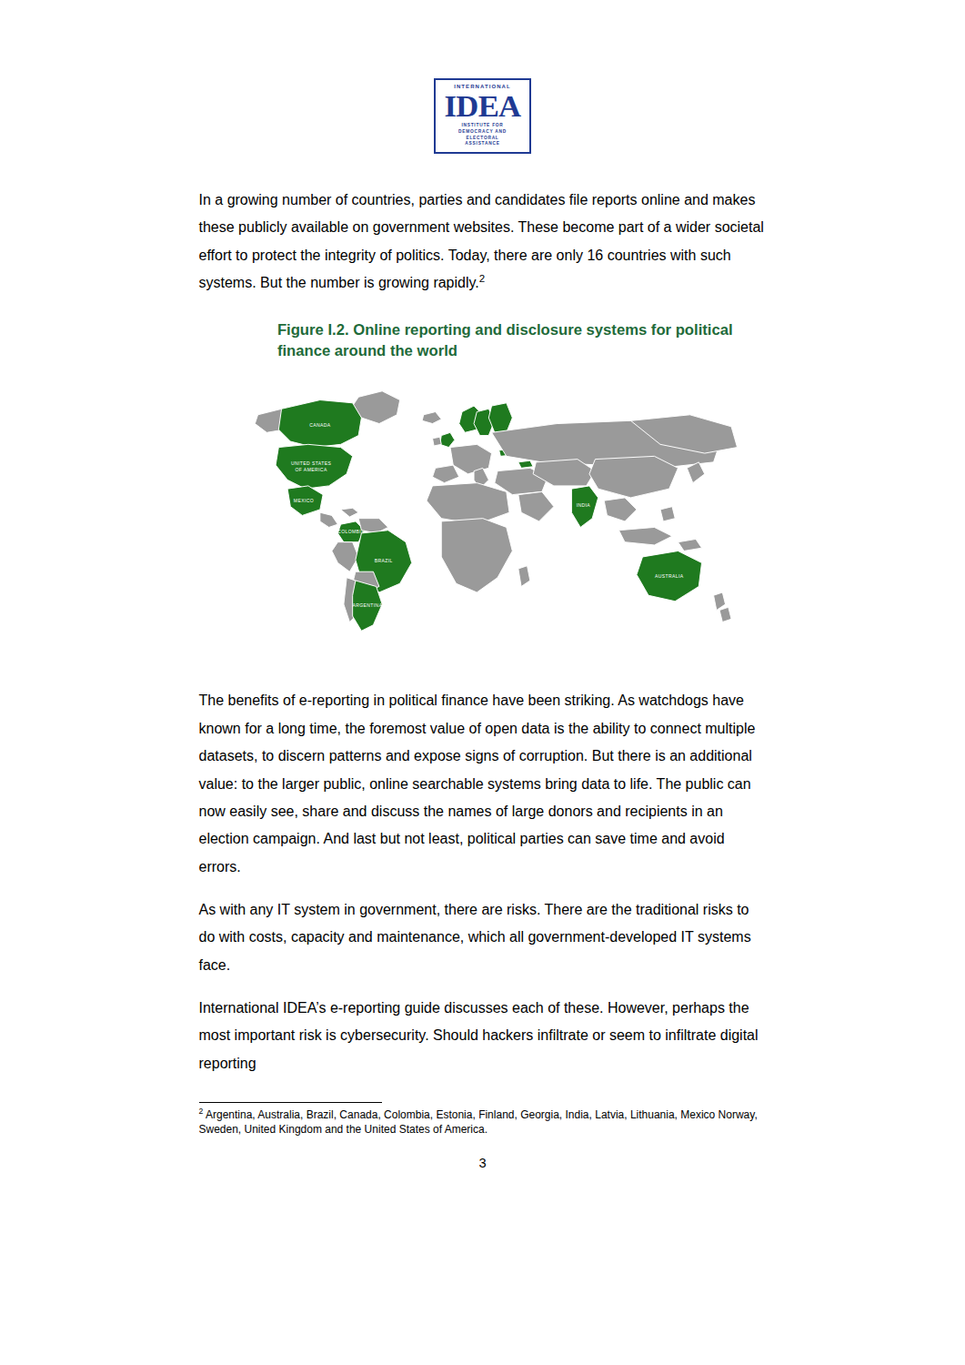INTERNATIONAL
IDEA
INSTITUTE FOR
DEMOCRACY AND
ELECTORAL
ASSISTANCE
In a growing number of countries, parties and candidates file reports online and makes these publicly available on government websites. These become part of a wider societal effort to protect the integrity of politics. Today, there are only 16 countries with such systems. But the number is growing rapidly.2
Figure I.2. Online reporting and disclosure systems for political finance around the world
CANADA UNITED STATES OF AMERICA MEXICO COLOMBIA BRAZIL ARGENTINA INDIA AUSTRALIA
The benefits of e-reporting in political finance have been striking. As watchdogs have known for a long time, the foremost value of open data is the ability to connect multiple datasets, to discern patterns and expose signs of corruption. But there is an additional value: to the larger public, online searchable systems bring data to life. The public can now easily see, share and discuss the names of large donors and recipients in an election campaign. And last but not least, political parties can save time and avoid errors.
As with any IT system in government, there are risks. There are the traditional risks to do with costs, capacity and maintenance, which all government-developed IT systems face.
International IDEA’s e-reporting guide discusses each of these. However, perhaps the most important risk is cybersecurity. Should hackers infiltrate or seem to infiltrate digital reporting
2 Argentina, Australia, Brazil, Canada, Colombia, Estonia, Finland, Georgia, India, Latvia, Lithuania, Mexico Norway, Sweden, United Kingdom and the United States of America.
3